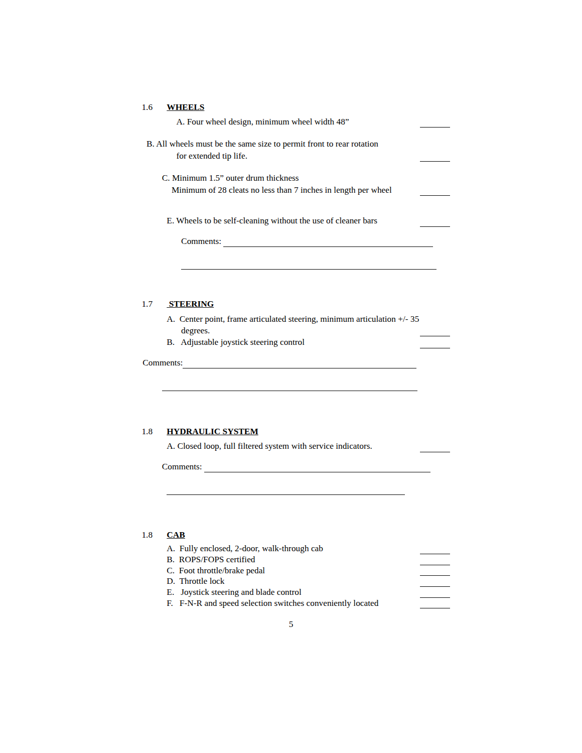1.6 WHEELS
A. Four wheel design, minimum wheel width 48”
B. All wheels must be the same size to permit front to rear rotation
for extended tip life.
C. Minimum 1.5” outer drum thickness
Minimum of 28 cleats no less than 7 inches in length per wheel
E. Wheels to be self-cleaning without the use of cleaner bars
Comments:
1.7 STEERING
A. Center point, frame articulated steering, minimum articulation +/- 35
degrees.
B. Adjustable joystick steering control
Comments:
1.8 HYDRAULIC SYSTEM
A. Closed loop, full filtered system with service indicators.
Comments:
1.8 CAB
A. Fully enclosed, 2-door, walk-through cab
B. ROPS/FOPS certified
C. Foot throttle/brake pedal
D. Throttle lock
E. Joystick steering and blade control
F. F-N-R and speed selection switches conveniently located
5